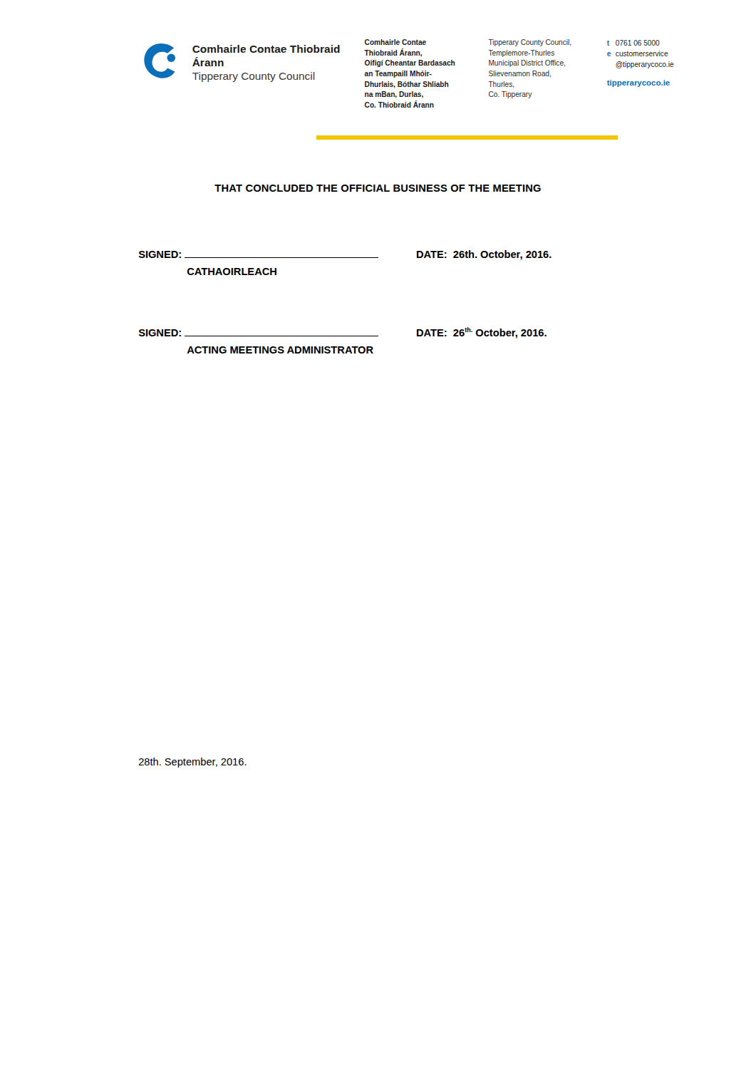Comhairle Contae Thiobraid Árann
Tipperary County Council
Comhairle Contae
Thiobraid Árann,
Oifigí Cheantar Bardasach
an Teampaill Mhóir-
Dhurlais, Bóthar Shliabh
na mBan, Durlas,
Co. Thiobraid Árann
Tipperary County Council,
Templemore-Thurles
Municipal District Office,
Slievenamon Road,
Thurles,
Co. Tipperary
t0761 06 5000
ecustomerservice
@tipperarycoco.ie
tipperarycoco.ie
THAT CONCLUDED THE OFFICIAL BUSINESS OF THE MEETING
SIGNED: DATE: 26th. October, 2016.
CATHAOIRLEACH
SIGNED: DATE: 26th. October, 2016.
ACTING MEETINGS ADMINISTRATOR
28th. September, 2016.